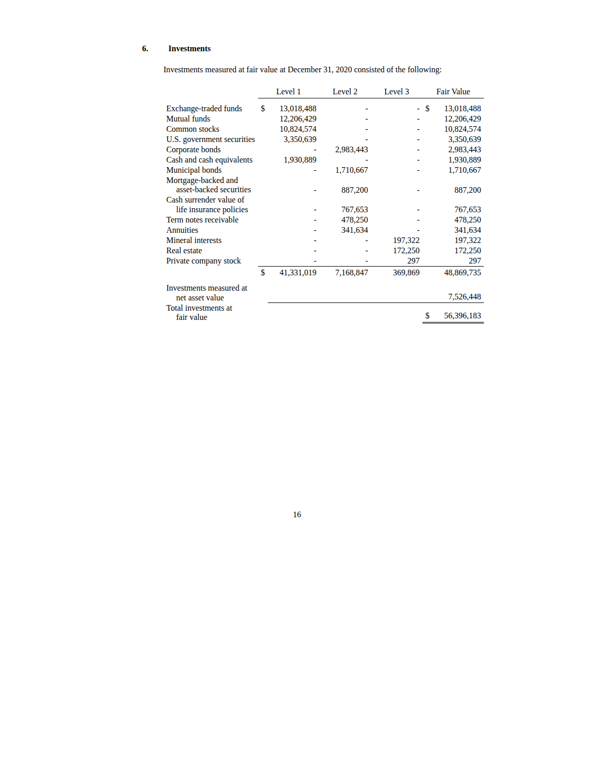6. Investments
Investments measured at fair value at December 31, 2020 consisted of the following:
| | Level 1 | Level 2 | Level 3 | Fair Value |
| --- | --- | --- | --- | --- |
| Exchange-traded funds | $ | 13,018,488 | - | - | $ | 13,018,488 |
| Mutual funds | | 12,206,429 | - | - | | 12,206,429 |
| Common stocks | | 10,824,574 | - | - | | 10,824,574 |
| U.S. government securities | | 3,350,639 | - | - | | 3,350,639 |
| Corporate bonds | | - | 2,983,443 | - | | 2,983,443 |
| Cash and cash equivalents | | 1,930,889 | - | - | | 1,930,889 |
| Municipal bonds | | - | 1,710,667 | - | | 1,710,667 |
| Mortgage-backed and asset-backed securities | | - | 887,200 | - | | 887,200 |
| Cash surrender value of life insurance policies | | - | 767,653 | - | | 767,653 |
| Term notes receivable | | - | 478,250 | - | | 478,250 |
| Annuities | | - | 341,634 | - | | 341,634 |
| Mineral interests | | - | - | 197,322 | | 197,322 |
| Real estate | | - | - | 172,250 | | 172,250 |
| Private company stock | | - | - | 297 | | 297 |
| | $ | 41,331,019 | 7,168,847 | 369,869 | | 48,869,735 |
| Investments measured at net asset value | | | | | | 7,526,448 |
| Total investments at fair value | | | | | $ | 56,396,183 |
16